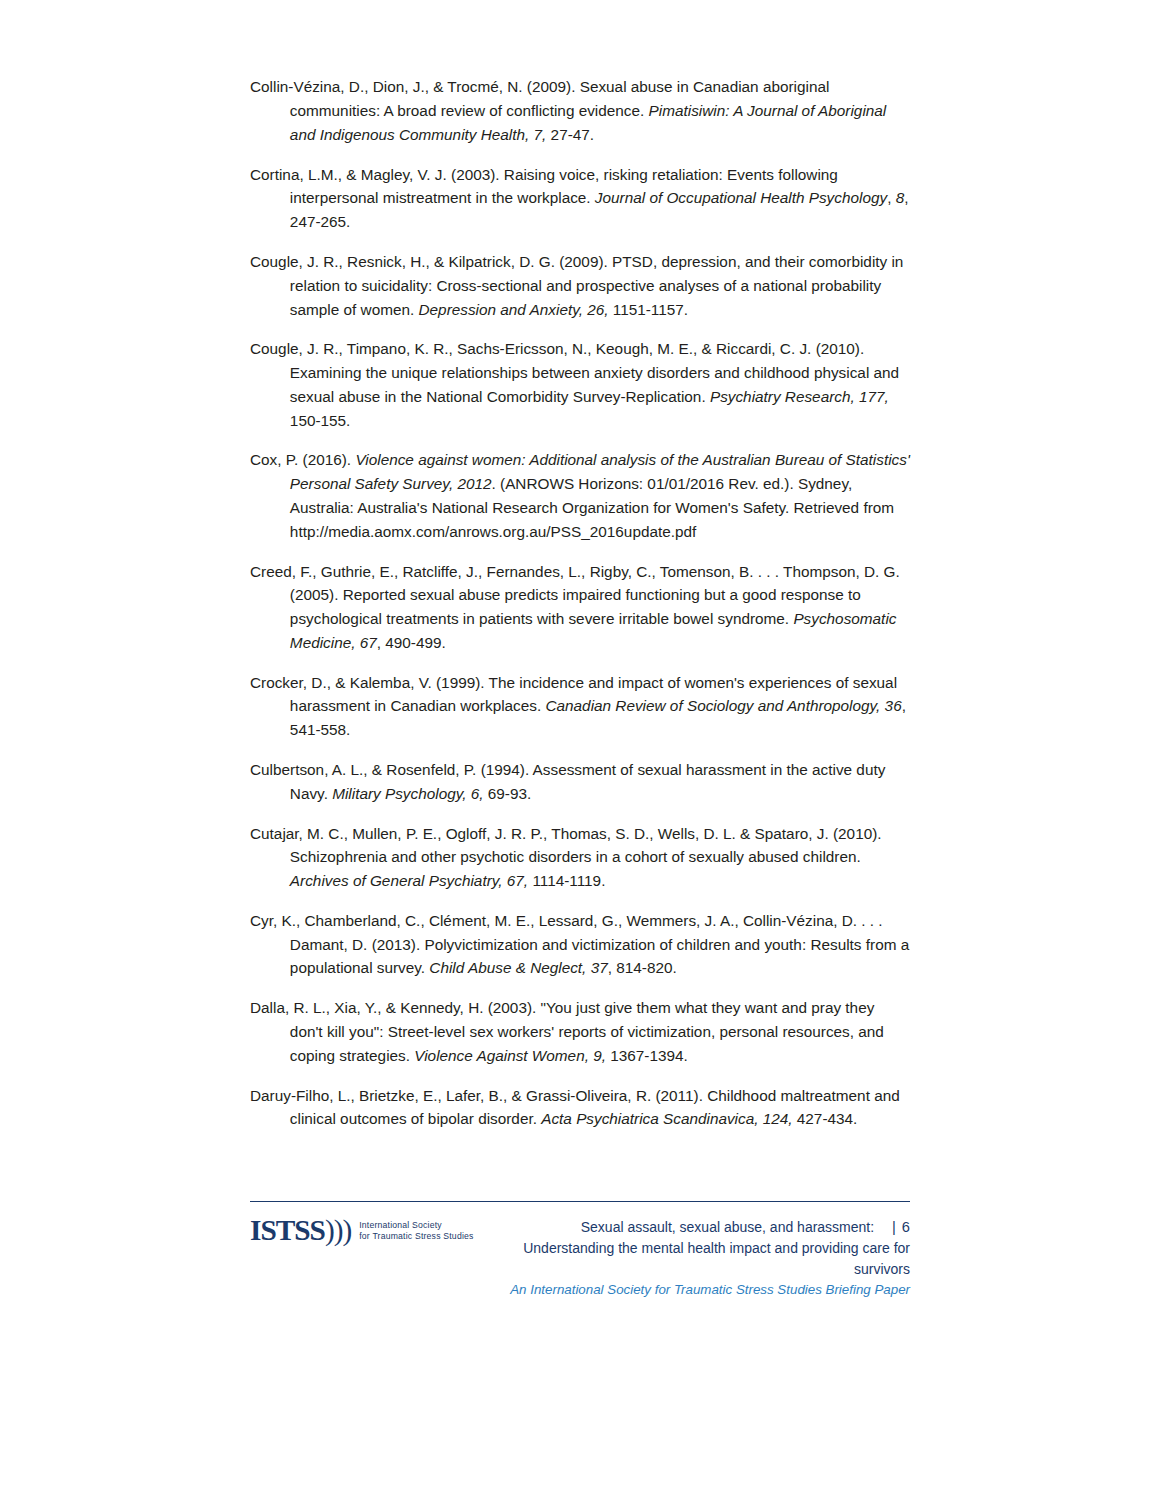Collin-Vézina, D., Dion, J., & Trocmé, N. (2009). Sexual abuse in Canadian aboriginal communities: A broad review of conflicting evidence. Pimatisiwin: A Journal of Aboriginal and Indigenous Community Health, 7, 27-47.
Cortina, L.M., & Magley, V. J. (2003). Raising voice, risking retaliation: Events following interpersonal mistreatment in the workplace. Journal of Occupational Health Psychology, 8, 247-265.
Cougle, J. R., Resnick, H., & Kilpatrick, D. G. (2009). PTSD, depression, and their comorbidity in relation to suicidality: Cross-sectional and prospective analyses of a national probability sample of women. Depression and Anxiety, 26, 1151-1157.
Cougle, J. R., Timpano, K. R., Sachs-Ericsson, N., Keough, M. E., & Riccardi, C. J. (2010). Examining the unique relationships between anxiety disorders and childhood physical and sexual abuse in the National Comorbidity Survey-Replication. Psychiatry Research, 177, 150-155.
Cox, P. (2016). Violence against women: Additional analysis of the Australian Bureau of Statistics' Personal Safety Survey, 2012. (ANROWS Horizons: 01/01/2016 Rev. ed.). Sydney, Australia: Australia's National Research Organization for Women's Safety. Retrieved from http://media.aomx.com/anrows.org.au/PSS_2016update.pdf
Creed, F., Guthrie, E., Ratcliffe, J., Fernandes, L., Rigby, C., Tomenson, B. . . . Thompson, D. G. (2005). Reported sexual abuse predicts impaired functioning but a good response to psychological treatments in patients with severe irritable bowel syndrome. Psychosomatic Medicine, 67, 490-499.
Crocker, D., & Kalemba, V. (1999). The incidence and impact of women's experiences of sexual harassment in Canadian workplaces. Canadian Review of Sociology and Anthropology, 36, 541-558.
Culbertson, A. L., & Rosenfeld, P. (1994). Assessment of sexual harassment in the active duty Navy. Military Psychology, 6, 69-93.
Cutajar, M. C., Mullen, P. E., Ogloff, J. R. P., Thomas, S. D., Wells, D. L. & Spataro, J. (2010). Schizophrenia and other psychotic disorders in a cohort of sexually abused children. Archives of General Psychiatry, 67, 1114-1119.
Cyr, K., Chamberland, C., Clément, M. E., Lessard, G., Wemmers, J. A., Collin-Vézina, D. . . . Damant, D. (2013). Polyvictimization and victimization of children and youth: Results from a populational survey. Child Abuse & Neglect, 37, 814-820.
Dalla, R. L., Xia, Y., & Kennedy, H. (2003). "You just give them what they want and pray they don't kill you": Street-level sex workers' reports of victimization, personal resources, and coping strategies. Violence Against Women, 9, 1367-1394.
Daruy-Filho, L., Brietzke, E., Lafer, B., & Grassi-Oliveira, R. (2011). Childhood maltreatment and clinical outcomes of bipolar disorder. Acta Psychiatrica Scandinavica, 124, 427-434.
ISTSS)))
International Society
for Traumatic Stress Studies
Sexual assault, sexual abuse, and harassment: |6
Understanding the mental health impact and providing care for survivors
An International Society for Traumatic Stress Studies Briefing Paper